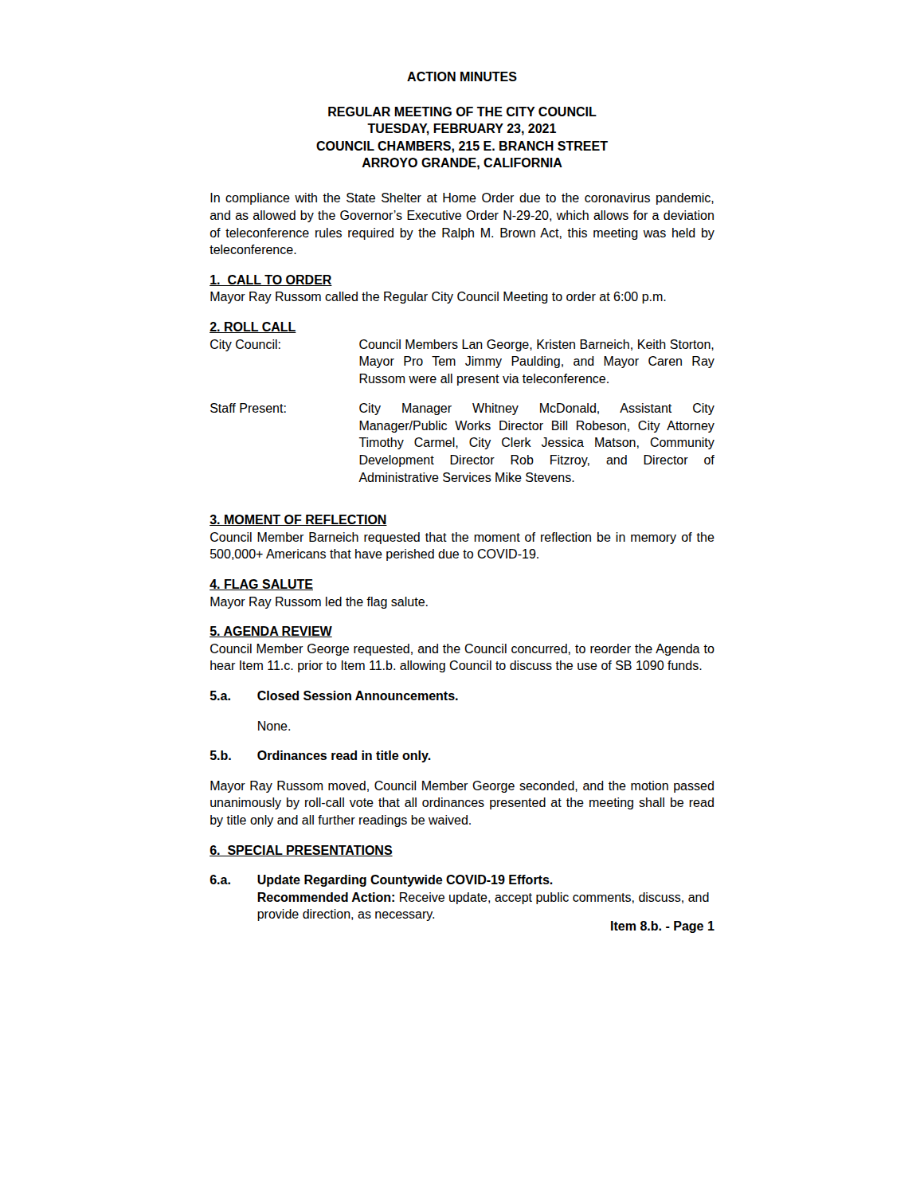ACTION MINUTES
REGULAR MEETING OF THE CITY COUNCIL
TUESDAY, FEBRUARY 23, 2021
COUNCIL CHAMBERS, 215 E. BRANCH STREET
ARROYO GRANDE, CALIFORNIA
In compliance with the State Shelter at Home Order due to the coronavirus pandemic, and as allowed by the Governor’s Executive Order N-29-20, which allows for a deviation of teleconference rules required by the Ralph M. Brown Act, this meeting was held by teleconference.
1. CALL TO ORDER
Mayor Ray Russom called the Regular City Council Meeting to order at 6:00 p.m.
2. ROLL CALL
| City Council: | Council Members Lan George, Kristen Barneich, Keith Storton, Mayor Pro Tem Jimmy Paulding, and Mayor Caren Ray Russom were all present via teleconference. |
| Staff Present: | City Manager Whitney McDonald, Assistant City Manager/Public Works Director Bill Robeson, City Attorney Timothy Carmel, City Clerk Jessica Matson, Community Development Director Rob Fitzroy, and Director of Administrative Services Mike Stevens. |
3. MOMENT OF REFLECTION
Council Member Barneich requested that the moment of reflection be in memory of the 500,000+ Americans that have perished due to COVID-19.
4. FLAG SALUTE
Mayor Ray Russom led the flag salute.
5. AGENDA REVIEW
Council Member George requested, and the Council concurred, to reorder the Agenda to hear Item 11.c. prior to Item 11.b. allowing Council to discuss the use of SB 1090 funds.
| 5.a. | Closed Session Announcements. |
None.
| 5.b. | Ordinances read in title only. |
Mayor Ray Russom moved, Council Member George seconded, and the motion passed unanimously by roll-call vote that all ordinances presented at the meeting shall be read by title only and all further readings be waived.
6. SPECIAL PRESENTATIONS
| 6.a. | Update Regarding Countywide COVID-19 Efforts. Recommended Action: Receive update, accept public comments, discuss, and provide direction, as necessary. |
Item 8.b. - Page 1